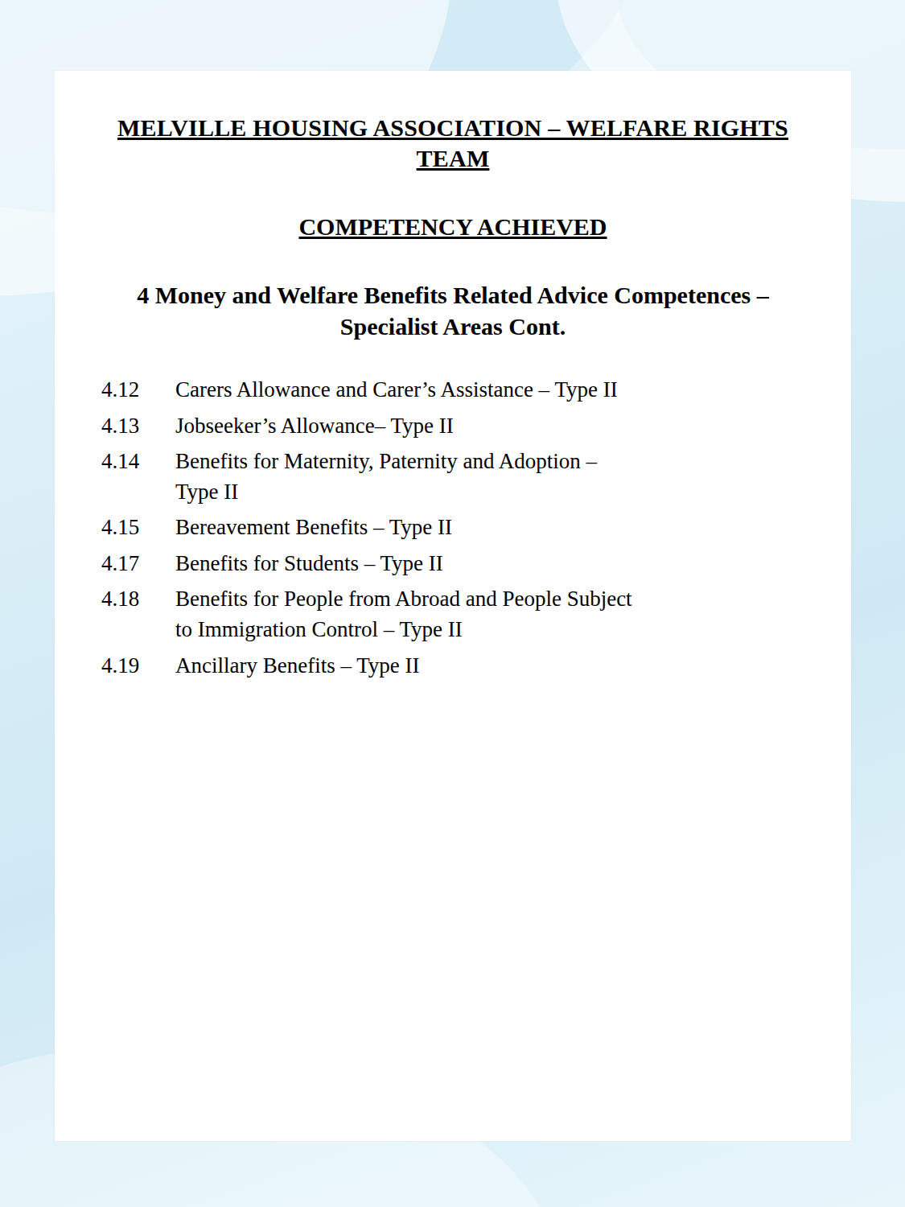MELVILLE HOUSING ASSOCIATION – WELFARE RIGHTS TEAM
COMPETENCY ACHIEVED
4 Money and Welfare Benefits Related Advice Competences – Specialist Areas Cont.
| 4.12 | Carers Allowance and Carer’s Assistance – Type II |
| 4.13 | Jobseeker’s Allowance– Type II |
| 4.14 | Benefits for Maternity, Paternity and Adoption – Type II |
| 4.15 | Bereavement Benefits – Type II |
| 4.17 | Benefits for Students – Type II |
| 4.18 | Benefits for People from Abroad and People Subject to Immigration Control – Type II |
| 4.19 | Ancillary Benefits – Type II |